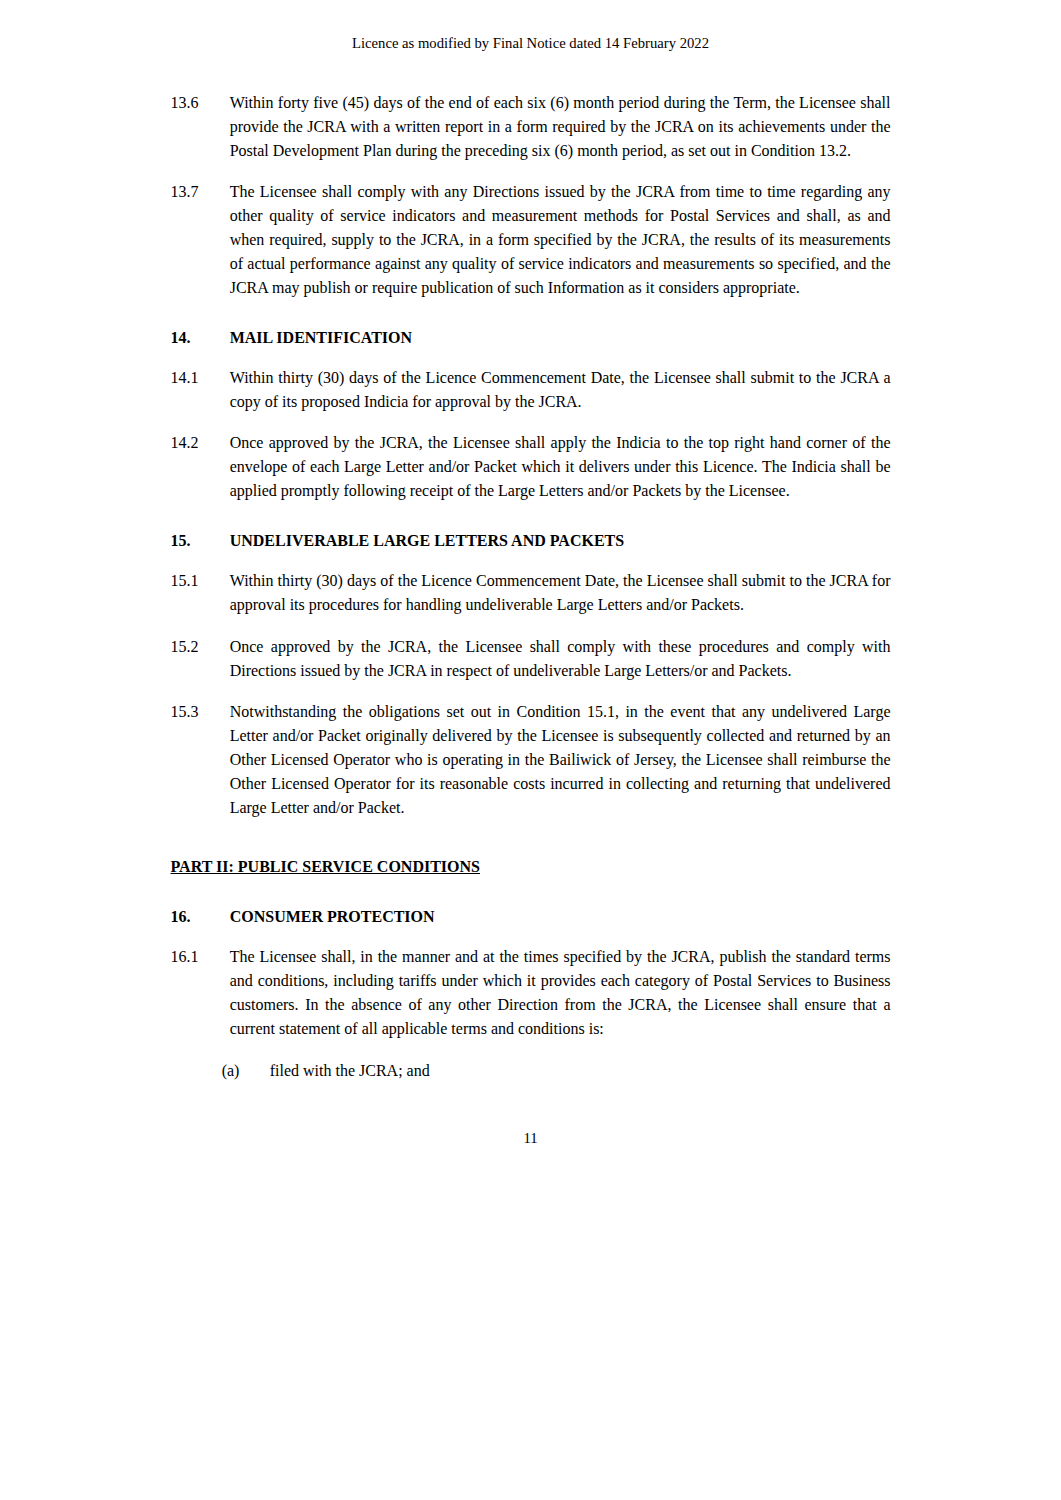Licence as modified by Final Notice dated 14 February 2022
13.6
Within forty five (45) days of the end of each six (6) month period during the Term, the Licensee shall provide the JCRA with a written report in a form required by the JCRA on its achievements under the Postal Development Plan during the preceding six (6) month period, as set out in Condition 13.2.
13.7
The Licensee shall comply with any Directions issued by the JCRA from time to time regarding any other quality of service indicators and measurement methods for Postal Services and shall, as and when required, supply to the JCRA, in a form specified by the JCRA, the results of its measurements of actual performance against any quality of service indicators and measurements so specified, and the JCRA may publish or require publication of such Information as it considers appropriate.
14. Mail Identification
14.1
Within thirty (30) days of the Licence Commencement Date, the Licensee shall submit to the JCRA a copy of its proposed Indicia for approval by the JCRA.
14.2
Once approved by the JCRA, the Licensee shall apply the Indicia to the top right hand corner of the envelope of each Large Letter and/or Packet which it delivers under this Licence. The Indicia shall be applied promptly following receipt of the Large Letters and/or Packets by the Licensee.
15. Undeliverable Large Letters and Packets
15.1
Within thirty (30) days of the Licence Commencement Date, the Licensee shall submit to the JCRA for approval its procedures for handling undeliverable Large Letters and/or Packets.
15.2
Once approved by the JCRA, the Licensee shall comply with these procedures and comply with Directions issued by the JCRA in respect of undeliverable Large Letters/or and Packets.
15.3
Notwithstanding the obligations set out in Condition 15.1, in the event that any undelivered Large Letter and/or Packet originally delivered by the Licensee is subsequently collected and returned by an Other Licensed Operator who is operating in the Bailiwick of Jersey, the Licensee shall reimburse the Other Licensed Operator for its reasonable costs incurred in collecting and returning that undelivered Large Letter and/or Packet.
PART II: PUBLIC SERVICE CONDITIONS
16. Consumer Protection
16.1
The Licensee shall, in the manner and at the times specified by the JCRA, publish the standard terms and conditions, including tariffs under which it provides each category of Postal Services to Business customers. In the absence of any other Direction from the JCRA, the Licensee shall ensure that a current statement of all applicable terms and conditions is:
(a)
filed with the JCRA; and
11